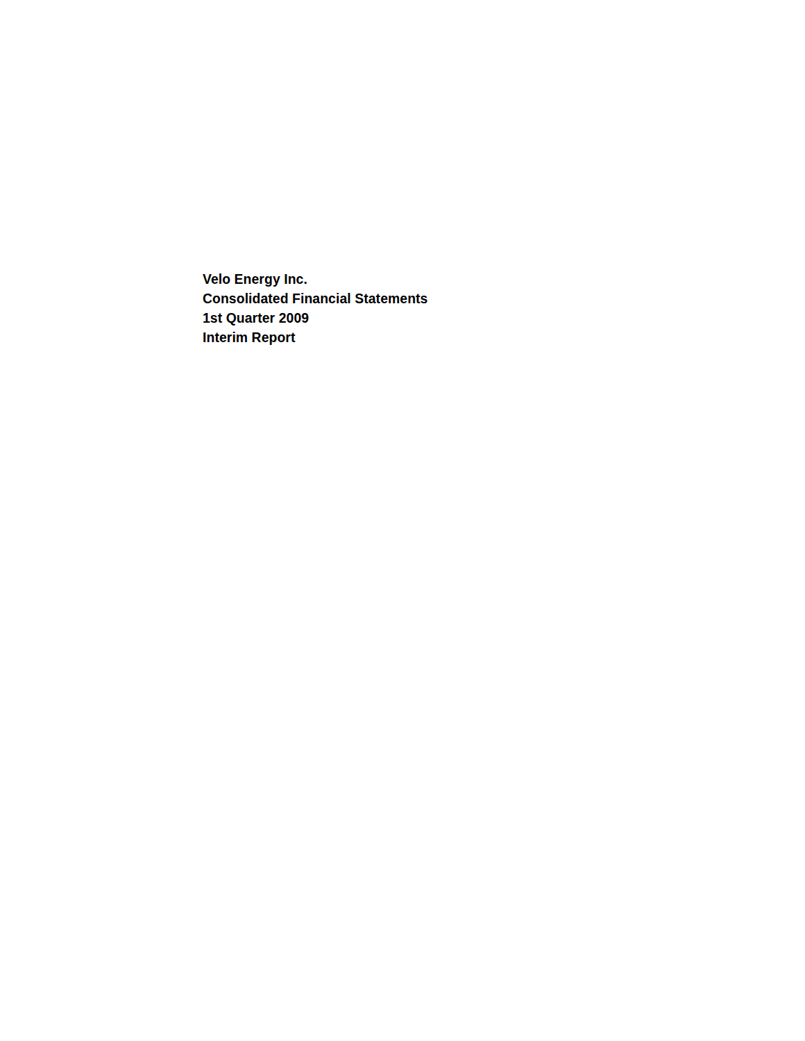Velo Energy Inc.
Consolidated Financial Statements
1st Quarter 2009
Interim Report